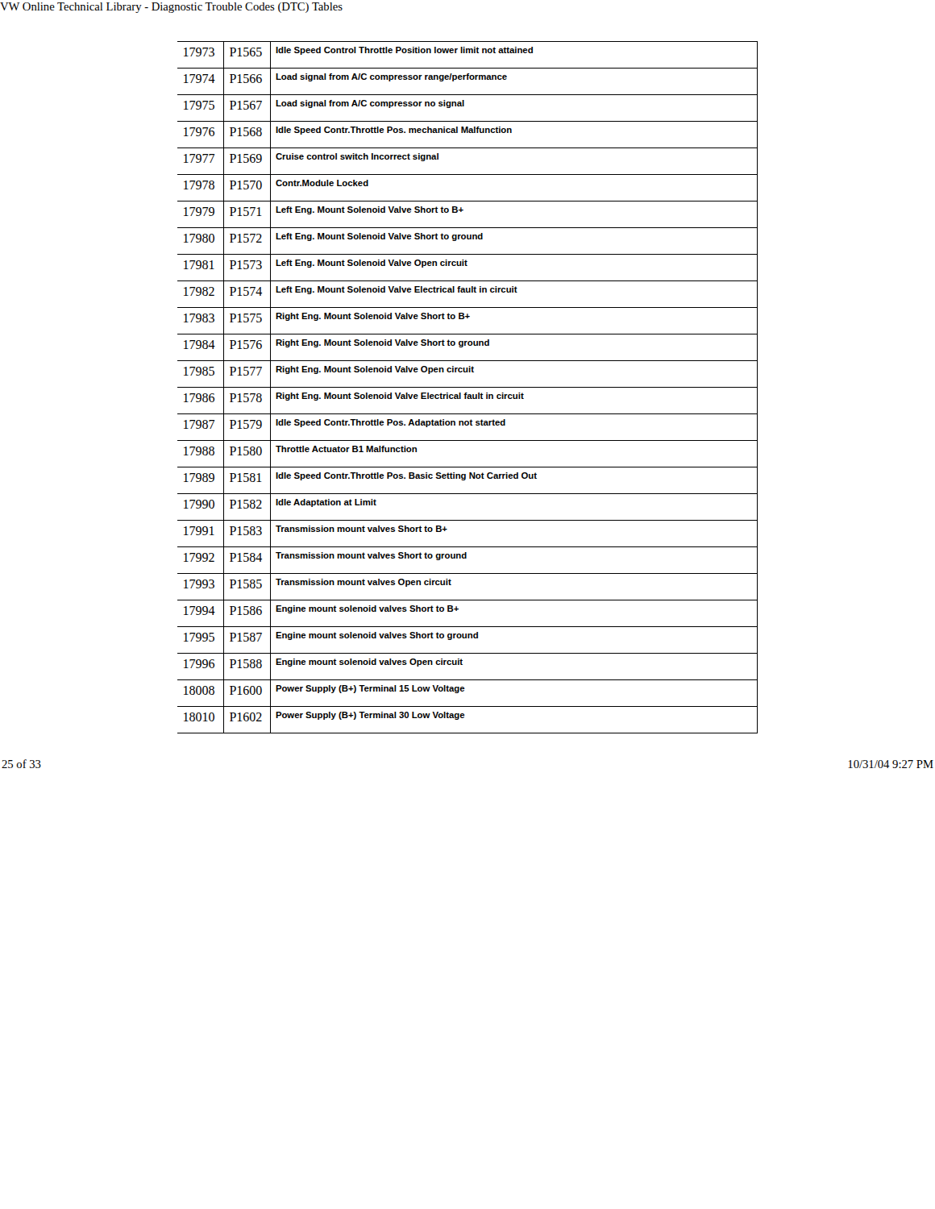VW Online Technical Library - Diagnostic Trouble Codes (DTC) Tables
| 17973 | P1565 | Idle Speed Control Throttle Position lower limit not attained |
| 17974 | P1566 | Load signal from A/C compressor range/performance |
| 17975 | P1567 | Load signal from A/C compressor no signal |
| 17976 | P1568 | Idle Speed Contr.Throttle Pos. mechanical Malfunction |
| 17977 | P1569 | Cruise control switch Incorrect signal |
| 17978 | P1570 | Contr.Module Locked |
| 17979 | P1571 | Left Eng. Mount Solenoid Valve Short to B+ |
| 17980 | P1572 | Left Eng. Mount Solenoid Valve Short to ground |
| 17981 | P1573 | Left Eng. Mount Solenoid Valve Open circuit |
| 17982 | P1574 | Left Eng. Mount Solenoid Valve Electrical fault in circuit |
| 17983 | P1575 | Right Eng. Mount Solenoid Valve Short to B+ |
| 17984 | P1576 | Right Eng. Mount Solenoid Valve Short to ground |
| 17985 | P1577 | Right Eng. Mount Solenoid Valve Open circuit |
| 17986 | P1578 | Right Eng. Mount Solenoid Valve Electrical fault in circuit |
| 17987 | P1579 | Idle Speed Contr.Throttle Pos. Adaptation not started |
| 17988 | P1580 | Throttle Actuator B1 Malfunction |
| 17989 | P1581 | Idle Speed Contr.Throttle Pos. Basic Setting Not Carried Out |
| 17990 | P1582 | Idle Adaptation at Limit |
| 17991 | P1583 | Transmission mount valves Short to B+ |
| 17992 | P1584 | Transmission mount valves Short to ground |
| 17993 | P1585 | Transmission mount valves Open circuit |
| 17994 | P1586 | Engine mount solenoid valves Short to B+ |
| 17995 | P1587 | Engine mount solenoid valves Short to ground |
| 17996 | P1588 | Engine mount solenoid valves Open circuit |
| 18008 | P1600 | Power Supply (B+) Terminal 15 Low Voltage |
| 18010 | P1602 | Power Supply (B+) Terminal 30 Low Voltage |
| 25 of 33 | 10/31/04 9:27 PM |